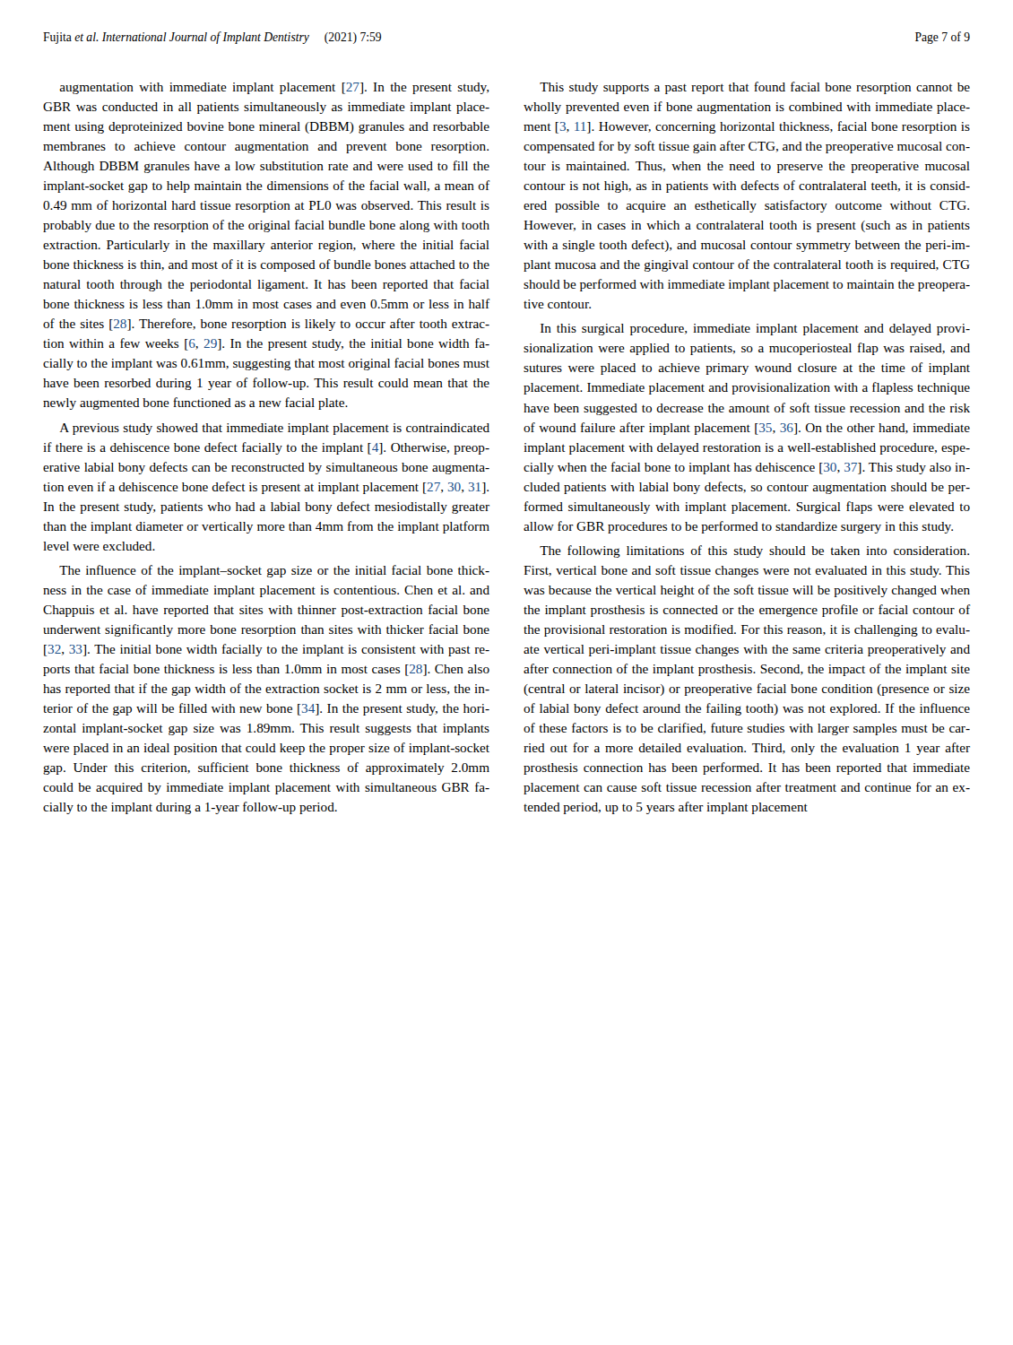Fujita et al. International Journal of Implant Dentistry (2021) 7:59
Page 7 of 9
augmentation with immediate implant placement [27]. In the present study, GBR was conducted in all patients simultaneously as immediate implant placement using deproteinized bovine bone mineral (DBBM) granules and resorbable membranes to achieve contour augmentation and prevent bone resorption. Although DBBM granules have a low substitution rate and were used to fill the implant-socket gap to help maintain the dimensions of the facial wall, a mean of 0.49 mm of horizontal hard tissue resorption at PL0 was observed. This result is probably due to the resorption of the original facial bundle bone along with tooth extraction. Particularly in the maxillary anterior region, where the initial facial bone thickness is thin, and most of it is composed of bundle bones attached to the natural tooth through the periodontal ligament. It has been reported that facial bone thickness is less than 1.0mm in most cases and even 0.5mm or less in half of the sites [28]. Therefore, bone resorption is likely to occur after tooth extraction within a few weeks [6, 29]. In the present study, the initial bone width facially to the implant was 0.61mm, suggesting that most original facial bones must have been resorbed during 1 year of follow-up. This result could mean that the newly augmented bone functioned as a new facial plate.
A previous study showed that immediate implant placement is contraindicated if there is a dehiscence bone defect facially to the implant [4]. Otherwise, preoperative labial bony defects can be reconstructed by simultaneous bone augmentation even if a dehiscence bone defect is present at implant placement [27, 30, 31]. In the present study, patients who had a labial bony defect mesiodistally greater than the implant diameter or vertically more than 4mm from the implant platform level were excluded.
The influence of the implant–socket gap size or the initial facial bone thickness in the case of immediate implant placement is contentious. Chen et al. and Chappuis et al. have reported that sites with thinner post-extraction facial bone underwent significantly more bone resorption than sites with thicker facial bone [32, 33]. The initial bone width facially to the implant is consistent with past reports that facial bone thickness is less than 1.0mm in most cases [28]. Chen also has reported that if the gap width of the extraction socket is 2 mm or less, the interior of the gap will be filled with new bone [34]. In the present study, the horizontal implant-socket gap size was 1.89mm. This result suggests that implants were placed in an ideal position that could keep the proper size of implant-socket gap. Under this criterion, sufficient bone thickness of approximately 2.0mm could be acquired by immediate implant placement with simultaneous GBR facially to the implant during a 1-year follow-up period.
This study supports a past report that found facial bone resorption cannot be wholly prevented even if bone augmentation is combined with immediate placement [3, 11]. However, concerning horizontal thickness, facial bone resorption is compensated for by soft tissue gain after CTG, and the preoperative mucosal contour is maintained. Thus, when the need to preserve the preoperative mucosal contour is not high, as in patients with defects of contralateral teeth, it is considered possible to acquire an esthetically satisfactory outcome without CTG. However, in cases in which a contralateral tooth is present (such as in patients with a single tooth defect), and mucosal contour symmetry between the peri-implant mucosa and the gingival contour of the contralateral tooth is required, CTG should be performed with immediate implant placement to maintain the preoperative contour.
In this surgical procedure, immediate implant placement and delayed provisionalization were applied to patients, so a mucoperiosteal flap was raised, and sutures were placed to achieve primary wound closure at the time of implant placement. Immediate placement and provisionalization with a flapless technique have been suggested to decrease the amount of soft tissue recession and the risk of wound failure after implant placement [35, 36]. On the other hand, immediate implant placement with delayed restoration is a well-established procedure, especially when the facial bone to implant has dehiscence [30, 37]. This study also included patients with labial bony defects, so contour augmentation should be performed simultaneously with implant placement. Surgical flaps were elevated to allow for GBR procedures to be performed to standardize surgery in this study.
The following limitations of this study should be taken into consideration. First, vertical bone and soft tissue changes were not evaluated in this study. This was because the vertical height of the soft tissue will be positively changed when the implant prosthesis is connected or the emergence profile or facial contour of the provisional restoration is modified. For this reason, it is challenging to evaluate vertical peri-implant tissue changes with the same criteria preoperatively and after connection of the implant prosthesis. Second, the impact of the implant site (central or lateral incisor) or preoperative facial bone condition (presence or size of labial bony defect around the failing tooth) was not explored. If the influence of these factors is to be clarified, future studies with larger samples must be carried out for a more detailed evaluation. Third, only the evaluation 1 year after prosthesis connection has been performed. It has been reported that immediate placement can cause soft tissue recession after treatment and continue for an extended period, up to 5 years after implant placement